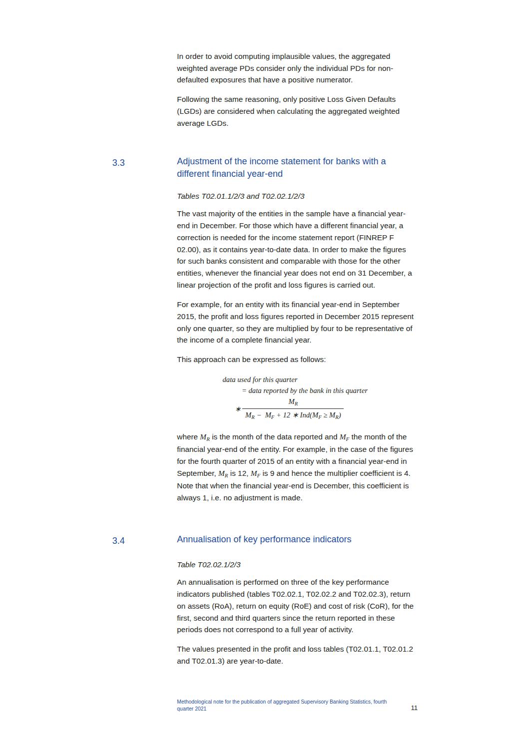In order to avoid computing implausible values, the aggregated weighted average PDs consider only the individual PDs for non-defaulted exposures that have a positive numerator.
Following the same reasoning, only positive Loss Given Defaults (LGDs) are considered when calculating the aggregated weighted average LGDs.
3.3
Adjustment of the income statement for banks with a different financial year-end
Tables T02.01.1/2/3 and T02.02.1/2/3
The vast majority of the entities in the sample have a financial year-end in December. For those which have a different financial year, a correction is needed for the income statement report (FINREP F 02.00), as it contains year-to-date data. In order to make the figures for such banks consistent and comparable with those for the other entities, whenever the financial year does not end on 31 December, a linear projection of the profit and loss figures is carried out.
For example, for an entity with its financial year-end in September 2015, the profit and loss figures reported in December 2015 represent only one quarter, so they are multiplied by four to be representative of the income of a complete financial year.
This approach can be expressed as follows:
data used for this quarter
= data reported by the bank in this quarter
∗ MR MR − MF + 12 ∗ Ind(MF ≥ MR)
where MR is the month of the data reported and MF the month of the financial year-end of the entity. For example, in the case of the figures for the fourth quarter of 2015 of an entity with a financial year-end in September, MR is 12, MF is 9 and hence the multiplier coefficient is 4. Note that when the financial year-end is December, this coefficient is always 1, i.e. no adjustment is made.
3.4
Annualisation of key performance indicators
Table T02.02.1/2/3
An annualisation is performed on three of the key performance indicators published (tables T02.02.1, T02.02.2 and T02.02.3), return on assets (RoA), return on equity (RoE) and cost of risk (CoR), for the first, second and third quarters since the return reported in these periods does not correspond to a full year of activity.
The values presented in the profit and loss tables (T02.01.1, T02.01.2 and T02.01.3) are year-to-date.
Methodological note for the publication of aggregated Supervisory Banking Statistics, fourth quarter 2021
11